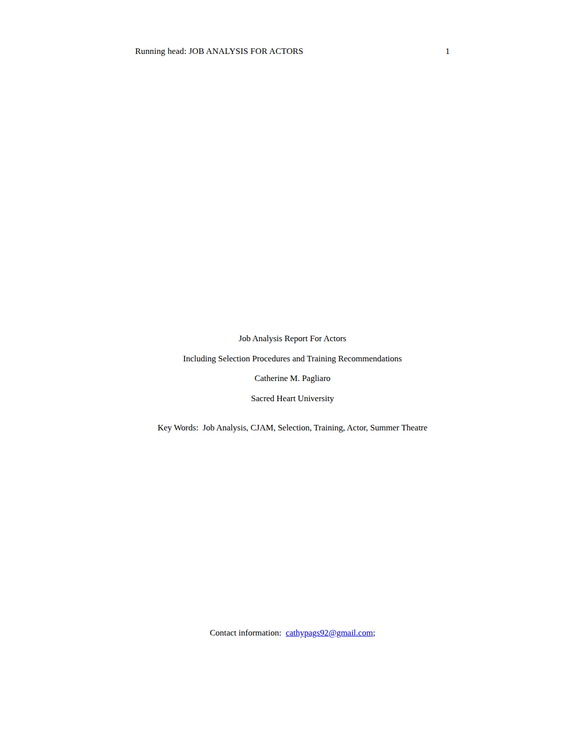Running head: JOB ANALYSIS FOR ACTORS 1
Job Analysis Report For Actors
Including Selection Procedures and Training Recommendations
Catherine M. Pagliaro
Sacred Heart University
Key Words: Job Analysis, CJAM, Selection, Training, Actor, Summer Theatre
Contact information: cathypags92@gmail.com;